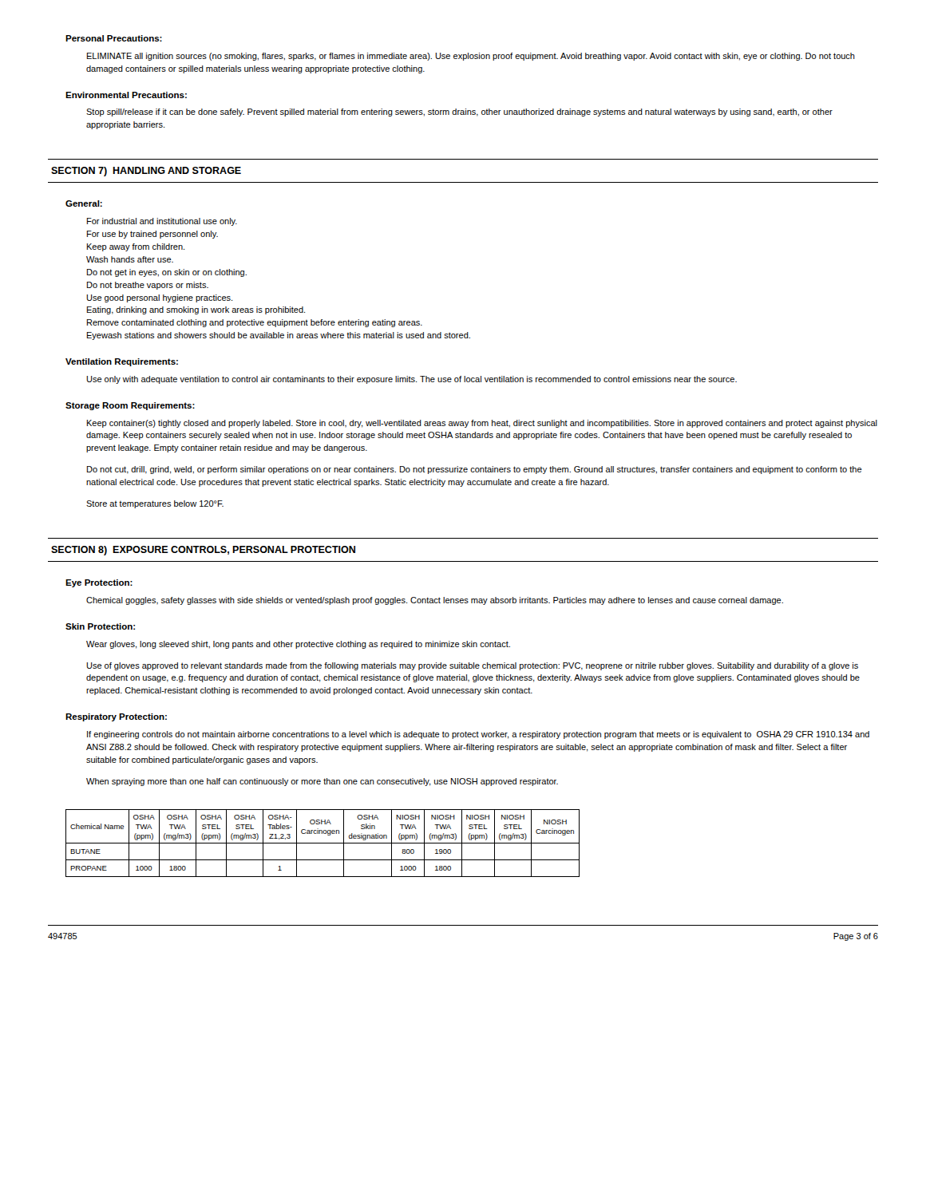Personal Precautions:
ELIMINATE all ignition sources (no smoking, flares, sparks, or flames in immediate area). Use explosion proof equipment. Avoid breathing vapor. Avoid contact with skin, eye or clothing. Do not touch damaged containers or spilled materials unless wearing appropriate protective clothing.
Environmental Precautions:
Stop spill/release if it can be done safely. Prevent spilled material from entering sewers, storm drains, other unauthorized drainage systems and natural waterways by using sand, earth, or other appropriate barriers.
SECTION 7) HANDLING AND STORAGE
General:
For industrial and institutional use only. For use by trained personnel only. Keep away from children. Wash hands after use. Do not get in eyes, on skin or on clothing. Do not breathe vapors or mists. Use good personal hygiene practices. Eating, drinking and smoking in work areas is prohibited. Remove contaminated clothing and protective equipment before entering eating areas. Eyewash stations and showers should be available in areas where this material is used and stored.
Ventilation Requirements:
Use only with adequate ventilation to control air contaminants to their exposure limits. The use of local ventilation is recommended to control emissions near the source.
Storage Room Requirements:
Keep container(s) tightly closed and properly labeled. Store in cool, dry, well-ventilated areas away from heat, direct sunlight and incompatibilities. Store in approved containers and protect against physical damage. Keep containers securely sealed when not in use. Indoor storage should meet OSHA standards and appropriate fire codes. Containers that have been opened must be carefully resealed to prevent leakage. Empty container retain residue and may be dangerous.
Do not cut, drill, grind, weld, or perform similar operations on or near containers. Do not pressurize containers to empty them. Ground all structures, transfer containers and equipment to conform to the national electrical code. Use procedures that prevent static electrical sparks. Static electricity may accumulate and create a fire hazard.
Store at temperatures below 120°F.
SECTION 8) EXPOSURE CONTROLS, PERSONAL PROTECTION
Eye Protection:
Chemical goggles, safety glasses with side shields or vented/splash proof goggles. Contact lenses may absorb irritants. Particles may adhere to lenses and cause corneal damage.
Skin Protection:
Wear gloves, long sleeved shirt, long pants and other protective clothing as required to minimize skin contact.
Use of gloves approved to relevant standards made from the following materials may provide suitable chemical protection: PVC, neoprene or nitrile rubber gloves. Suitability and durability of a glove is dependent on usage, e.g. frequency and duration of contact, chemical resistance of glove material, glove thickness, dexterity. Always seek advice from glove suppliers. Contaminated gloves should be replaced. Chemical-resistant clothing is recommended to avoid prolonged contact. Avoid unnecessary skin contact.
Respiratory Protection:
If engineering controls do not maintain airborne concentrations to a level which is adequate to protect worker, a respiratory protection program that meets or is equivalent to OSHA 29 CFR 1910.134 and ANSI Z88.2 should be followed. Check with respiratory protective equipment suppliers. Where air-filtering respirators are suitable, select an appropriate combination of mask and filter. Select a filter suitable for combined particulate/organic gases and vapors.
When spraying more than one half can continuously or more than one can consecutively, use NIOSH approved respirator.
| Chemical Name | OSHA TWA (ppm) | OSHA TWA (mg/m3) | OSHA STEL (ppm) | OSHA STEL (mg/m3) | OSHA- Tables- Z1,2,3 | OSHA Carcinogen | OSHA Skin designation | NIOSH TWA (ppm) | NIOSH TWA (mg/m3) | NIOSH STEL (ppm) | NIOSH STEL (mg/m3) | NIOSH Carcinogen |
| --- | --- | --- | --- | --- | --- | --- | --- | --- | --- | --- | --- | --- |
| BUTANE | | | | | | | | 800 | 1900 | | | |
| PROPANE | 1000 | 1800 | | | 1 | | | 1000 | 1800 | | | |
494785 Page 3 of 6